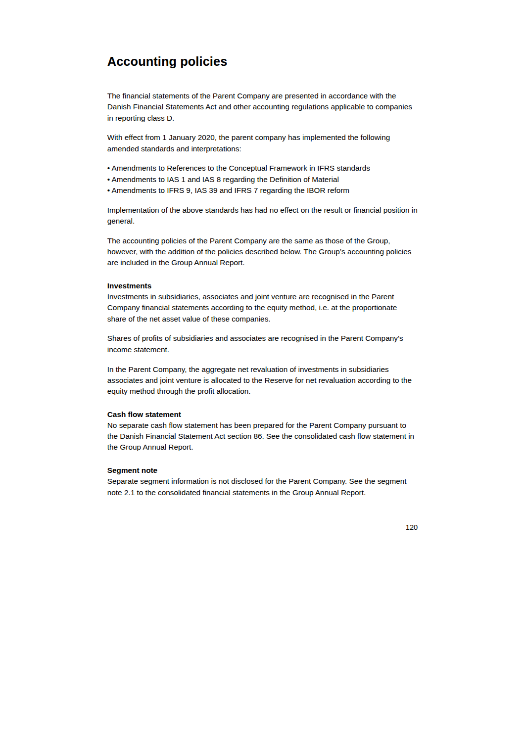Accounting policies
The financial statements of the Parent Company are presented in accordance with the Danish Financial Statements Act and other accounting regulations applicable to companies in reporting class D.
With effect from 1 January 2020, the parent company has implemented the following amended standards and interpretations:
• Amendments to References to the Conceptual Framework in IFRS standards
• Amendments to IAS 1 and IAS 8 regarding the Definition of Material
• Amendments to IFRS 9, IAS 39 and IFRS 7 regarding the IBOR reform
Implementation of the above standards has had no effect on the result or financial position in general.
The accounting policies of the Parent Company are the same as those of the Group, however, with the addition of the policies described below. The Group’s accounting policies are included in the Group Annual Report.
Investments
Investments in subsidiaries, associates and joint venture are recognised in the Parent Company financial statements according to the equity method, i.e. at the proportionate share of the net asset value of these companies.
Shares of profits of subsidiaries and associates are recognised in the Parent Company’s income statement.
In the Parent Company, the aggregate net revaluation of investments in subsidiaries associates and joint venture is allocated to the Reserve for net revaluation according to the equity method through the profit allocation.
Cash flow statement
No separate cash flow statement has been prepared for the Parent Company pursuant to the Danish Financial Statement Act section 86. See the consolidated cash flow statement in the Group Annual Report.
Segment note
Separate segment information is not disclosed for the Parent Company. See the segment note 2.1 to the consolidated financial statements in the Group Annual Report.
120